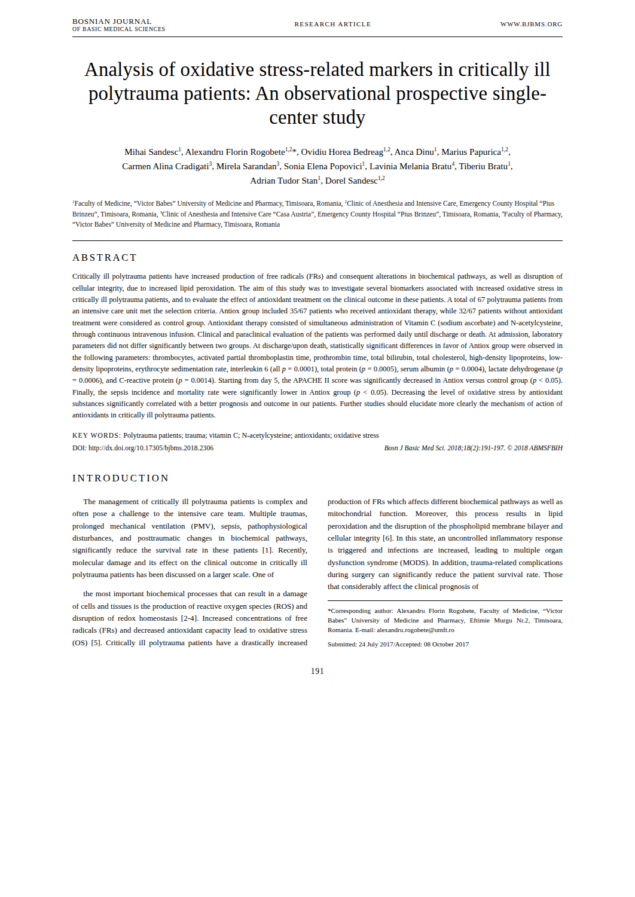Bosnian Journal of Basic Medical Sciences
Research Article
www.bjbms.org
Analysis of oxidative stress-related markers in critically ill polytrauma patients: An observational prospective single-center study
Mihai Sandesc1, Alexandru Florin Rogobete1,2*, Ovidiu Horea Bedreag1,2, Anca Dinu1, Marius Papurica1,2,
Carmen Alina Cradigati3, Mirela Sarandan3, Sonia Elena Popovici1, Lavinia Melania Bratu4, Tiberiu Bratu1,
Adrian Tudor Stan1, Dorel Sandesc1,2
1Faculty of Medicine, “Victor Babes” University of Medicine and Pharmacy, Timisoara, Romania, 2Clinic of Anesthesia and Intensive Care, Emergency County Hospital “Pius Brinzeu”, Timisoara, Romania, 3Clinic of Anesthesia and Intensive Care “Casa Austria”, Emergency County Hospital “Pius Brinzeu”, Timisoara, Romania, 4Faculty of Pharmacy, “Victor Babes” University of Medicine and Pharmacy, Timisoara, Romania
Abstract
Critically ill polytrauma patients have increased production of free radicals (FRs) and consequent alterations in biochemical pathways, as well as disruption of cellular integrity, due to increased lipid peroxidation. The aim of this study was to investigate several biomarkers associated with increased oxidative stress in critically ill polytrauma patients, and to evaluate the effect of antioxidant treatment on the clinical outcome in these patients. A total of 67 polytrauma patients from an intensive care unit met the selection criteria. Antiox group included 35/67 patients who received antioxidant therapy, while 32/67 patients without antioxidant treatment were considered as control group. Antioxidant therapy consisted of simultaneous administration of Vitamin C (sodium ascorbate) and N-acetylcysteine, through continuous intravenous infusion. Clinical and paraclinical evaluation of the patients was performed daily until discharge or death. At admission, laboratory parameters did not differ significantly between two groups. At discharge/upon death, statistically significant differences in favor of Antiox group were observed in the following parameters: thrombocytes, activated partial thromboplastin time, prothrombin time, total bilirubin, total cholesterol, high-density lipoproteins, low-density lipoproteins, erythrocyte sedimentation rate, interleukin 6 (all p = 0.0001), total protein (p = 0.0005), serum albumin (p = 0.0004), lactate dehydrogenase (p = 0.0006), and C-reactive protein (p = 0.0014). Starting from day 5, the APACHE II score was significantly decreased in Antiox versus control group (p < 0.05). Finally, the sepsis incidence and mortality rate were significantly lower in Antiox group (p < 0.05). Decreasing the level of oxidative stress by antioxidant substances significantly correlated with a better prognosis and outcome in our patients. Further studies should elucidate more clearly the mechanism of action of antioxidants in critically ill polytrauma patients.
Key words: Polytrauma patients; trauma; vitamin C; N-acetylcysteine; antioxidants; oxidative stress
DOI: http://dx.doi.org/10.17305/bjbms.2018.2306 Bosn J Basic Med Sci. 2018;18(2):191-197. © 2018 ABMSFBIH
Introduction
The management of critically ill polytrauma patients is complex and often pose a challenge to the intensive care team. Multiple traumas, prolonged mechanical ventilation (PMV), sepsis, pathophysiological disturbances, and posttraumatic changes in biochemical pathways, significantly reduce the survival rate in these patients [1]. Recently, molecular damage and its effect on the clinical outcome in critically ill polytrauma patients has been discussed on a larger scale. One of
the most important biochemical processes that can result in a damage of cells and tissues is the production of reactive oxygen species (ROS) and disruption of redox homeostasis [2-4]. Increased concentrations of free radicals (FRs) and decreased antioxidant capacity lead to oxidative stress (OS) [5]. Critically ill polytrauma patients have a drastically increased production of FRs which affects different biochemical pathways as well as mitochondrial function. Moreover, this process results in lipid peroxidation and the disruption of the phospholipid membrane bilayer and cellular integrity [6]. In this state, an uncontrolled inflammatory response is triggered and infections are increased, leading to multiple organ dysfunction syndrome (MODS). In addition, trauma-related complications during surgery can significantly reduce the patient survival rate. Those that considerably affect the clinical prognosis of
*Corresponding author: Alexandru Florin Rogobete, Faculty of Medicine, “Victor Babes” University of Medicine and Pharmacy, Eftimie Murgu Nr.2, Timisoara, Romania. E-mail: alexandru.rogobete@umft.ro
Submitted: 24 July 2017/Accepted: 08 October 2017
191